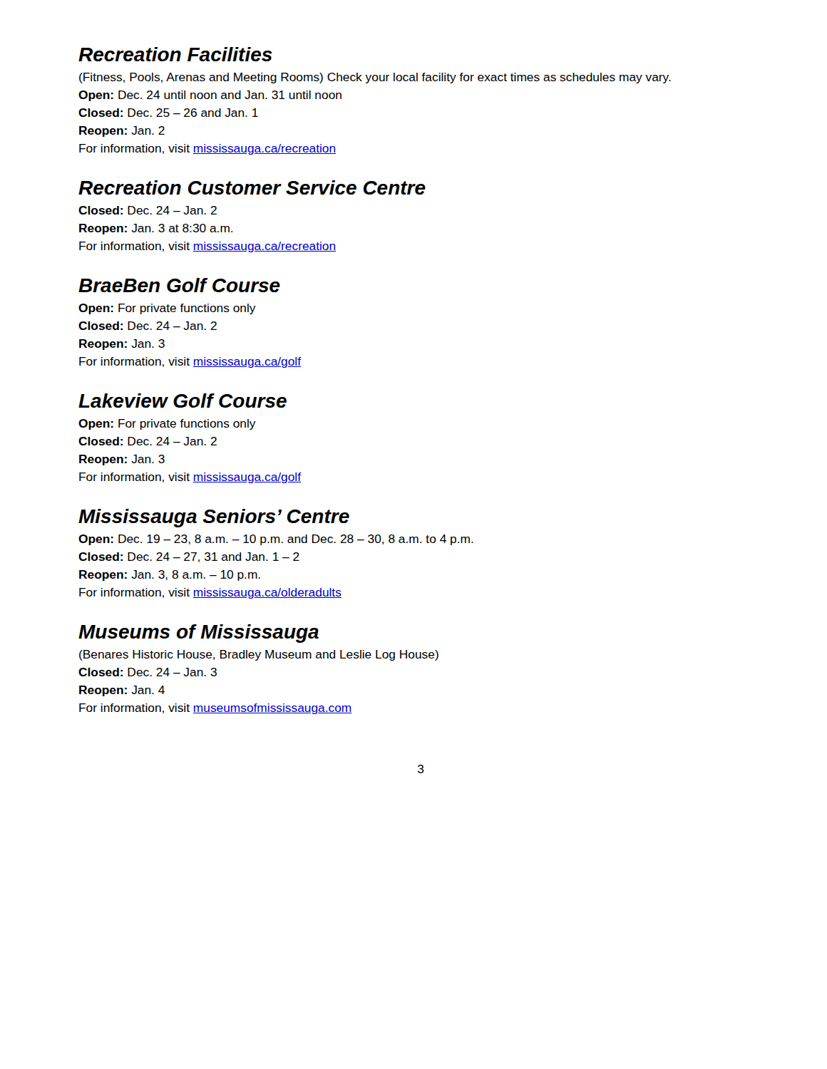Recreation Facilities
(Fitness, Pools, Arenas and Meeting Rooms) Check your local facility for exact times as schedules may vary.
Open: Dec. 24 until noon and Jan. 31 until noon
Closed: Dec. 25 – 26 and Jan. 1
Reopen: Jan. 2
For information, visit mississauga.ca/recreation
Recreation Customer Service Centre
Closed: Dec. 24 – Jan. 2
Reopen: Jan. 3 at 8:30 a.m.
For information, visit mississauga.ca/recreation
BraeBen Golf Course
Open: For private functions only
Closed: Dec. 24 – Jan. 2
Reopen: Jan. 3
For information, visit mississauga.ca/golf
Lakeview Golf Course
Open: For private functions only
Closed: Dec. 24 – Jan. 2
Reopen: Jan. 3
For information, visit mississauga.ca/golf
Mississauga Seniors’ Centre
Open: Dec. 19 – 23, 8 a.m. – 10 p.m. and Dec. 28 – 30, 8 a.m. to 4 p.m.
Closed: Dec. 24 – 27, 31 and Jan. 1 – 2
Reopen: Jan. 3, 8 a.m. – 10 p.m.
For information, visit mississauga.ca/olderadults
Museums of Mississauga
(Benares Historic House, Bradley Museum and Leslie Log House)
Closed: Dec. 24 – Jan. 3
Reopen: Jan. 4
For information, visit museumsofmississauga.com
3